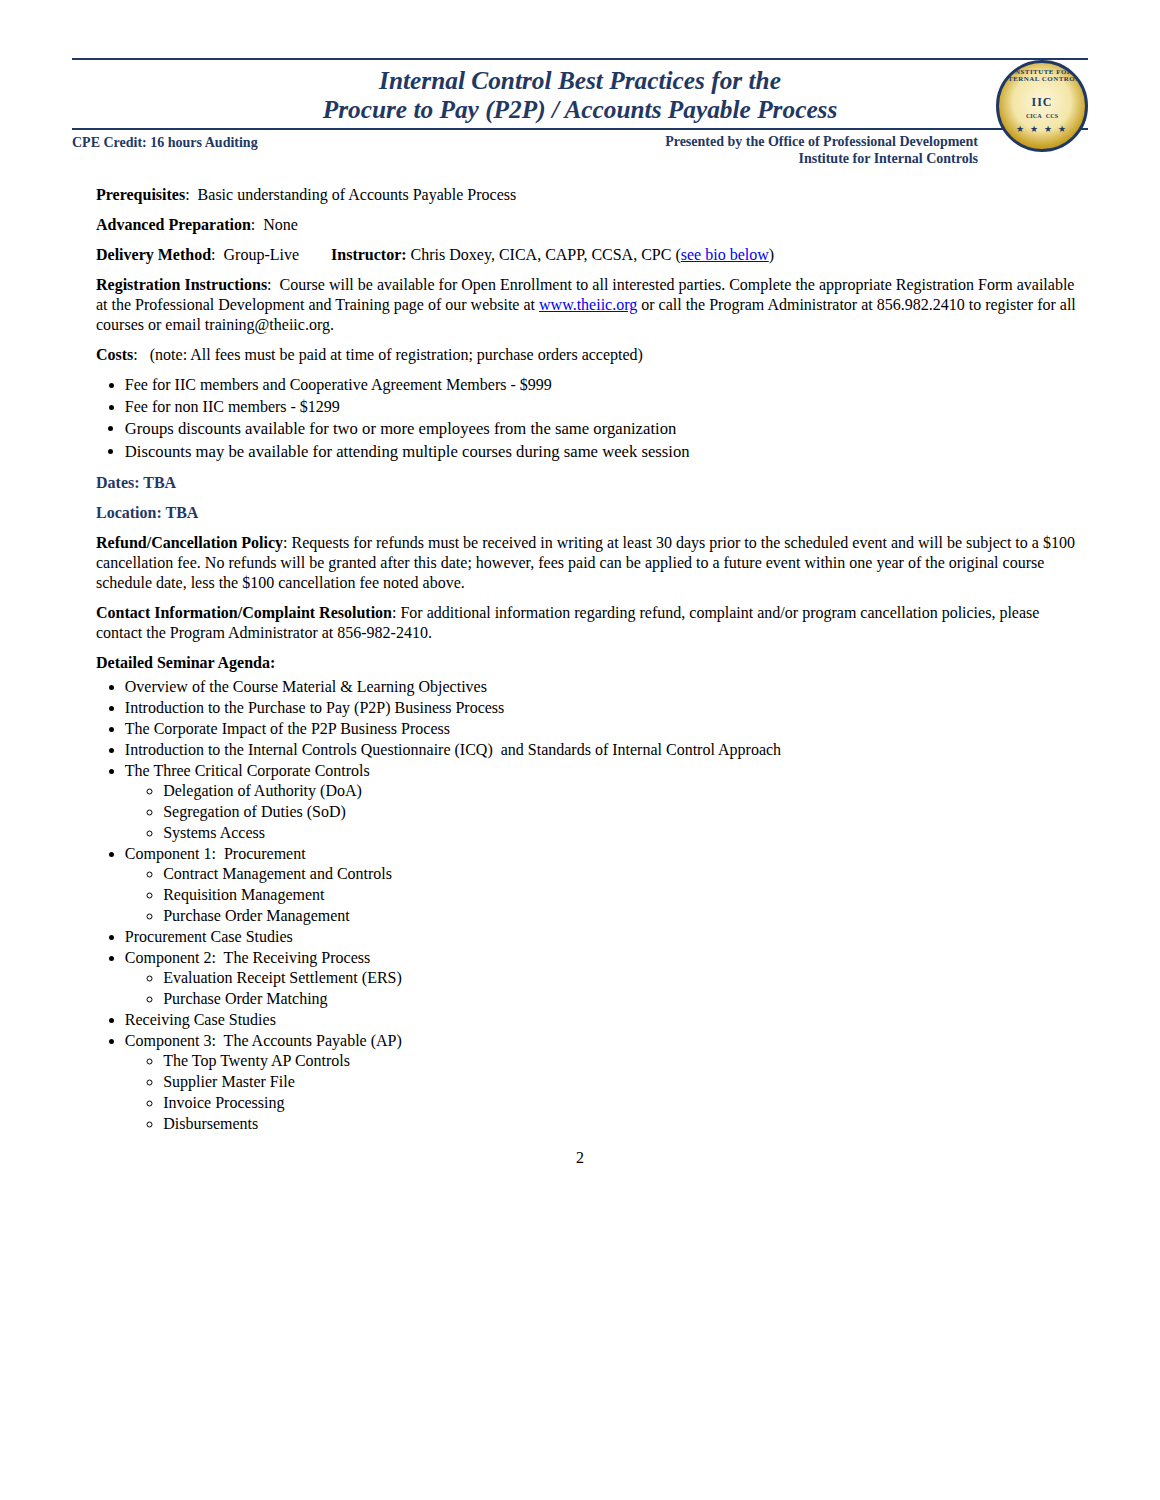INSTITUTE FOR INTERNAL CONTROLS IIC CICA CCS ★ ★ ★ ★
Internal Control Best Practices for the
Procure to Pay (P2P) / Accounts Payable Process
CPE Credit: 16 hours Auditing
Presented by the Office of Professional Development
Institute for Internal Controls
Prerequisites: Basic understanding of Accounts Payable Process
Advanced Preparation: None
Delivery Method: Group-Live Instructor: Chris Doxey, CICA, CAPP, CCSA, CPC (see bio below)
Registration Instructions: Course will be available for Open Enrollment to all interested parties. Complete the appropriate Registration Form available at the Professional Development and Training page of our website at www.theiic.org or call the Program Administrator at 856.982.2410 to register for all courses or email training@theiic.org.
Costs: (note: All fees must be paid at time of registration; purchase orders accepted)
Fee for IIC members and Cooperative Agreement Members - $999
Fee for non IIC members - $1299
Groups discounts available for two or more employees from the same organization
Discounts may be available for attending multiple courses during same week session
Dates: TBA
Location: TBA
Refund/Cancellation Policy: Requests for refunds must be received in writing at least 30 days prior to the scheduled event and will be subject to a $100 cancellation fee. No refunds will be granted after this date; however, fees paid can be applied to a future event within one year of the original course schedule date, less the $100 cancellation fee noted above.
Contact Information/Complaint Resolution: For additional information regarding refund, complaint and/or program cancellation policies, please contact the Program Administrator at 856-982-2410.
Detailed Seminar Agenda:
Overview of the Course Material & Learning Objectives
Introduction to the Purchase to Pay (P2P) Business Process
The Corporate Impact of the P2P Business Process
Introduction to the Internal Controls Questionnaire (ICQ) and Standards of Internal Control Approach
The Three Critical Corporate Controls
Delegation of Authority (DoA)
Segregation of Duties (SoD)
Systems Access
Component 1: Procurement
Contract Management and Controls
Requisition Management
Purchase Order Management
Procurement Case Studies
Component 2: The Receiving Process
Evaluation Receipt Settlement (ERS)
Purchase Order Matching
Receiving Case Studies
Component 3: The Accounts Payable (AP)
The Top Twenty AP Controls
Supplier Master File
Invoice Processing
Disbursements
2